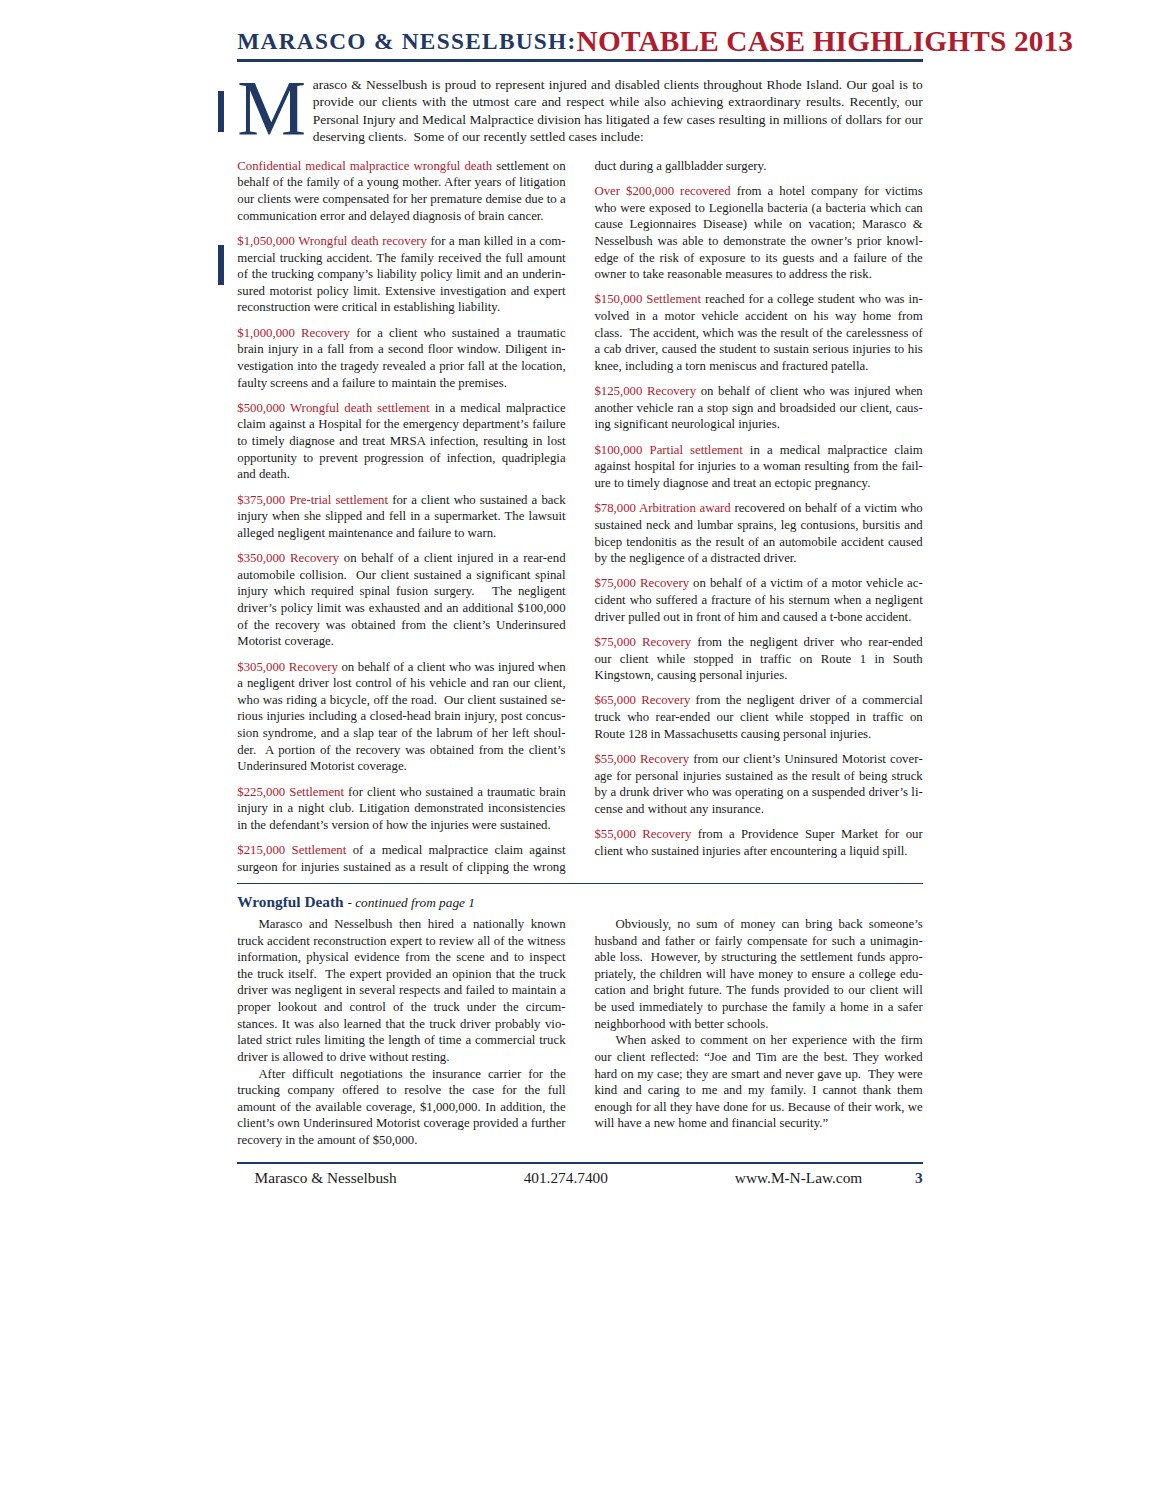MARASCO & NESSELBUSH:
NOTABLE CASE HIGHLIGHTS 2013
Marasco & Nesselbush is proud to represent injured and disabled clients throughout Rhode Island. Our goal is to provide our clients with the utmost care and respect while also achieving extraordinary results. Recently, our Personal Injury and Medical Malpractice division has litigated a few cases resulting in millions of dollars for our deserving clients. Some of our recently settled cases include:
Confidential medical malpractice wrongful death settlement on behalf of the family of a young mother. After years of litigation our clients were compensated for her premature demise due to a communication error and delayed diagnosis of brain cancer.
$1,050,000 Wrongful death recovery for a man killed in a commercial trucking accident. The family received the full amount of the trucking company’s liability policy limit and an underinsured motorist policy limit. Extensive investigation and expert reconstruction were critical in establishing liability.
$1,000,000 Recovery for a client who sustained a traumatic brain injury in a fall from a second floor window. Diligent investigation into the tragedy revealed a prior fall at the location, faulty screens and a failure to maintain the premises.
$500,000 Wrongful death settlement in a medical malpractice claim against a Hospital for the emergency department’s failure to timely diagnose and treat MRSA infection, resulting in lost opportunity to prevent progression of infection, quadriplegia and death.
$375,000 Pre-trial settlement for a client who sustained a back injury when she slipped and fell in a supermarket. The lawsuit alleged negligent maintenance and failure to warn.
$350,000 Recovery on behalf of a client injured in a rear-end automobile collision. Our client sustained a significant spinal injury which required spinal fusion surgery. The negligent driver’s policy limit was exhausted and an additional $100,000 of the recovery was obtained from the client’s Underinsured Motorist coverage.
$305,000 Recovery on behalf of a client who was injured when a negligent driver lost control of his vehicle and ran our client, who was riding a bicycle, off the road. Our client sustained serious injuries including a closed-head brain injury, post concussion syndrome, and a slap tear of the labrum of her left shoulder. A portion of the recovery was obtained from the client’s Underinsured Motorist coverage.
$225,000 Settlement for client who sustained a traumatic brain injury in a night club. Litigation demonstrated inconsistencies in the defendant’s version of how the injuries were sustained.
$215,000 Settlement of a medical malpractice claim against surgeon for injuries sustained as a result of clipping the wrong duct during a gallbladder surgery.
Over $200,000 recovered from a hotel company for victims who were exposed to Legionella bacteria (a bacteria which can cause Legionnaires Disease) while on vacation; Marasco & Nesselbush was able to demonstrate the owner’s prior knowledge of the risk of exposure to its guests and a failure of the owner to take reasonable measures to address the risk.
$150,000 Settlement reached for a college student who was involved in a motor vehicle accident on his way home from class. The accident, which was the result of the carelessness of a cab driver, caused the student to sustain serious injuries to his knee, including a torn meniscus and fractured patella.
$125,000 Recovery on behalf of client who was injured when another vehicle ran a stop sign and broadsided our client, causing significant neurological injuries.
$100,000 Partial settlement in a medical malpractice claim against hospital for injuries to a woman resulting from the failure to timely diagnose and treat an ectopic pregnancy.
$78,000 Arbitration award recovered on behalf of a victim who sustained neck and lumbar sprains, leg contusions, bursitis and bicep tendonitis as the result of an automobile accident caused by the negligence of a distracted driver.
$75,000 Recovery on behalf of a victim of a motor vehicle accident who suffered a fracture of his sternum when a negligent driver pulled out in front of him and caused a t-bone accident.
$75,000 Recovery from the negligent driver who rear-ended our client while stopped in traffic on Route 1 in South Kingstown, causing personal injuries.
$65,000 Recovery from the negligent driver of a commercial truck who rear-ended our client while stopped in traffic on Route 128 in Massachusetts causing personal injuries.
$55,000 Recovery from our client’s Uninsured Motorist coverage for personal injuries sustained as the result of being struck by a drunk driver who was operating on a suspended driver’s license and without any insurance.
$55,000 Recovery from a Providence Super Market for our client who sustained injuries after encountering a liquid spill.
Wrongful Death - continued from page 1
Marasco and Nesselbush then hired a nationally known truck accident reconstruction expert to review all of the witness information, physical evidence from the scene and to inspect the truck itself. The expert provided an opinion that the truck driver was negligent in several respects and failed to maintain a proper lookout and control of the truck under the circumstances. It was also learned that the truck driver probably violated strict rules limiting the length of time a commercial truck driver is allowed to drive without resting.
After difficult negotiations the insurance carrier for the trucking company offered to resolve the case for the full amount of the available coverage, $1,000,000. In addition, the client’s own Underinsured Motorist coverage provided a further recovery in the amount of $50,000.
Obviously, no sum of money can bring back someone’s husband and father or fairly compensate for such a unimaginable loss. However, by structuring the settlement funds appropriately, the children will have money to ensure a college education and bright future. The funds provided to our client will be used immediately to purchase the family a home in a safer neighborhood with better schools.
When asked to comment on her experience with the firm our client reflected: “Joe and Tim are the best. They worked hard on my case; they are smart and never gave up. They were kind and caring to me and my family. I cannot thank them enough for all they have done for us. Because of their work, we will have a new home and financial security.”
Marasco & Nesselbush
401.274.7400
www.M-N-Law.com
3